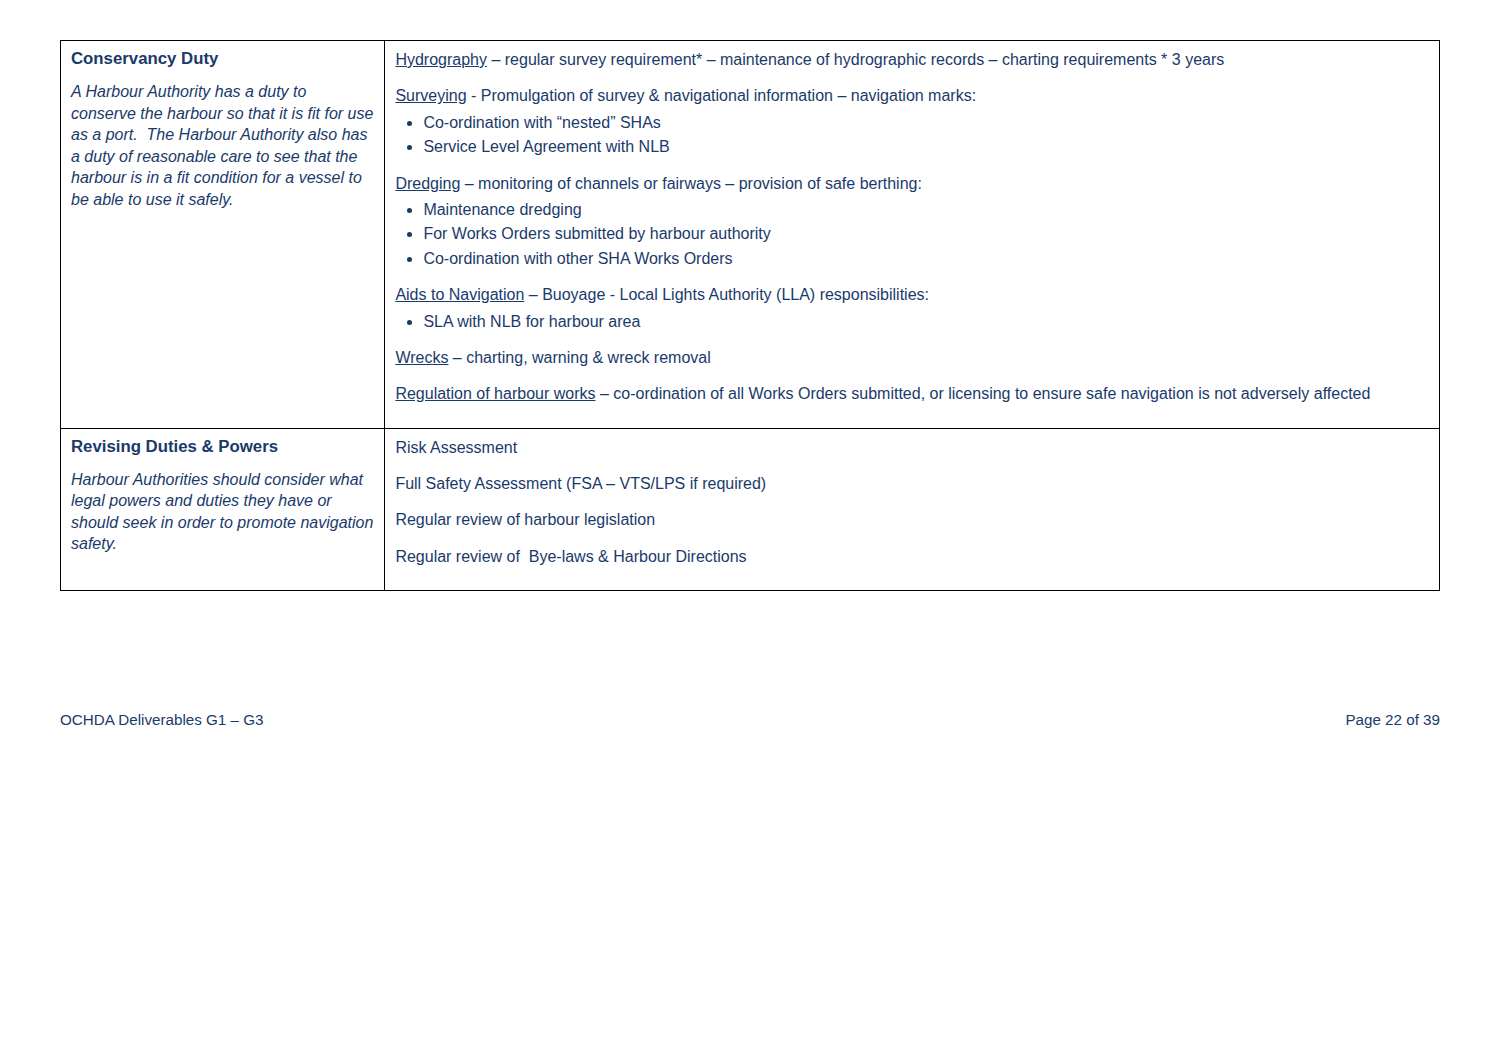| Conservancy Duty A Harbour Authority has a duty to conserve the harbour so that it is fit for use as a port. The Harbour Authority also has a duty of reasonable care to see that the harbour is in a fit condition for a vessel to be able to use it safely. | Hydrography – regular survey requirement* – maintenance of hydrographic records – charting requirements * 3 years Surveying - Promulgation of survey & navigational information – navigation marks: Co-ordination with “nested” SHAs Service Level Agreement with NLB Dredging – monitoring of channels or fairways – provision of safe berthing: Maintenance dredging For Works Orders submitted by harbour authority Co-ordination with other SHA Works Orders Aids to Navigation – Buoyage - Local Lights Authority (LLA) responsibilities: SLA with NLB for harbour area Wrecks – charting, warning & wreck removal Regulation of harbour works – co-ordination of all Works Orders submitted, or licensing to ensure safe navigation is not adversely affected |
| Revising Duties & Powers Harbour Authorities should consider what legal powers and duties they have or should seek in order to promote navigation safety. | Risk Assessment Full Safety Assessment (FSA – VTS/LPS if required) Regular review of harbour legislation Regular review of Bye-laws & Harbour Directions |
OCHDA Deliverables G1 – G3 Page 22 of 39